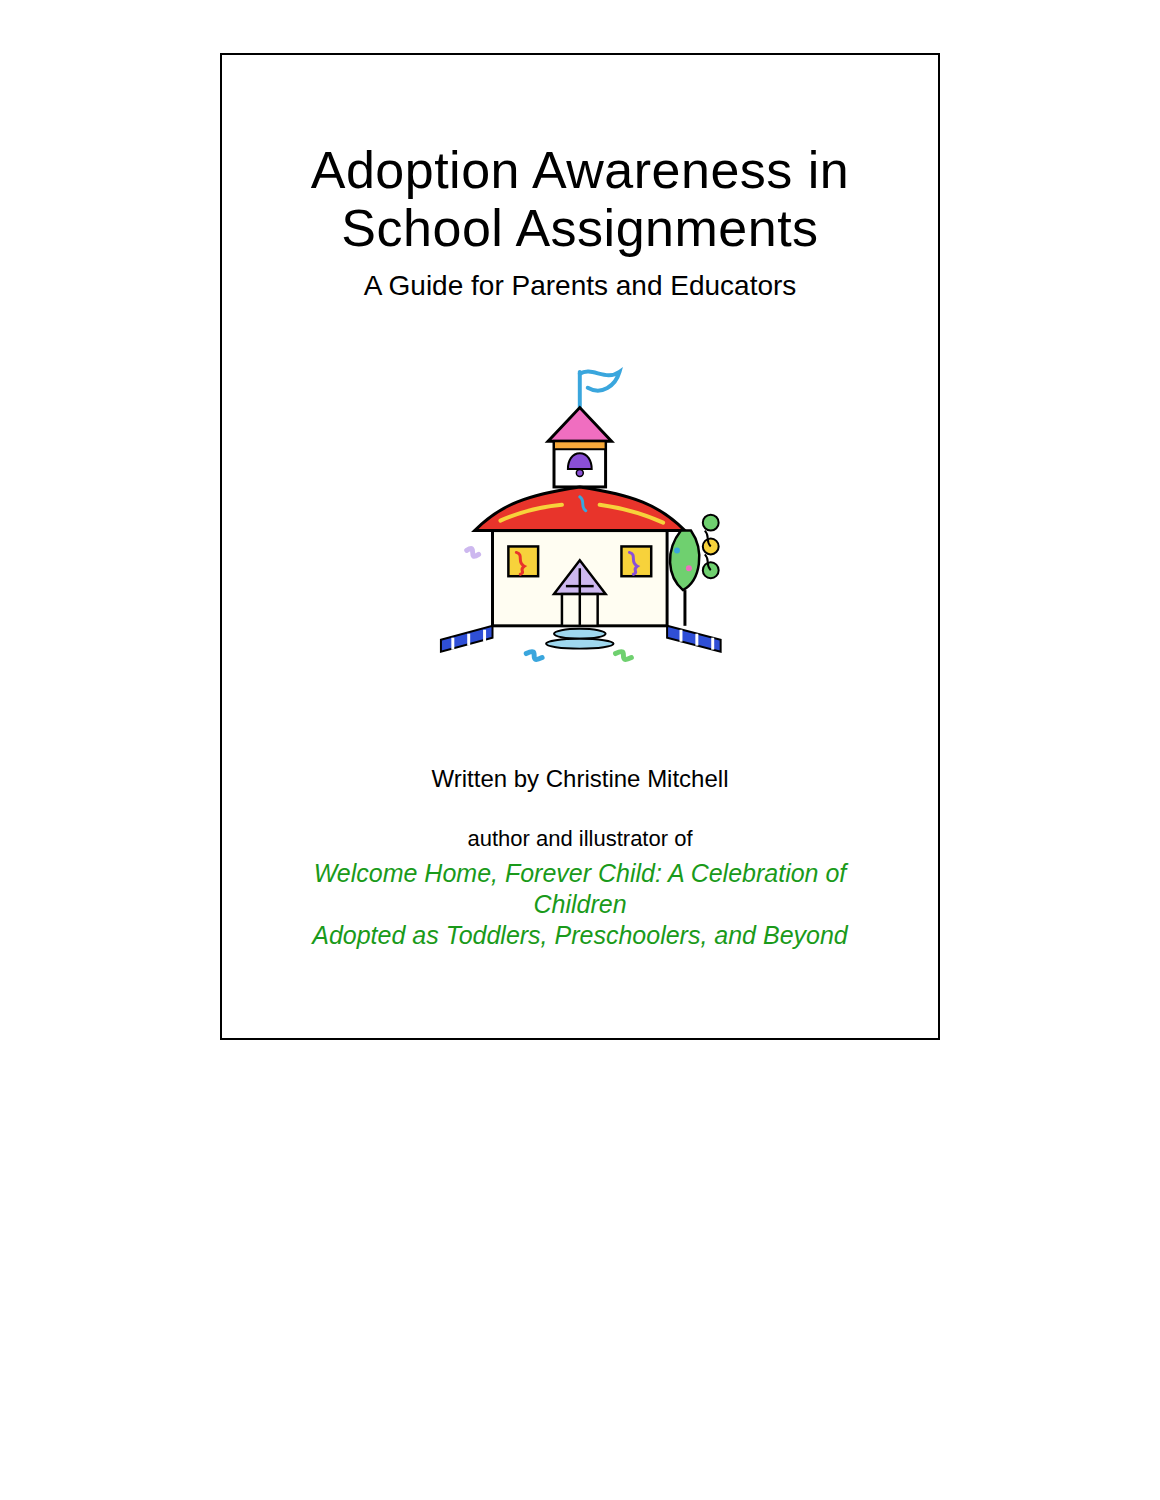Adoption Awareness in
School Assignments
A Guide for Parents and Educators
Colorful drawing of a schoolhouse with a bell tower and a tree
Written by Christine Mitchell
author and illustrator of
Welcome Home, Forever Child: A Celebration of Children
Adopted as Toddlers, Preschoolers, and Beyond